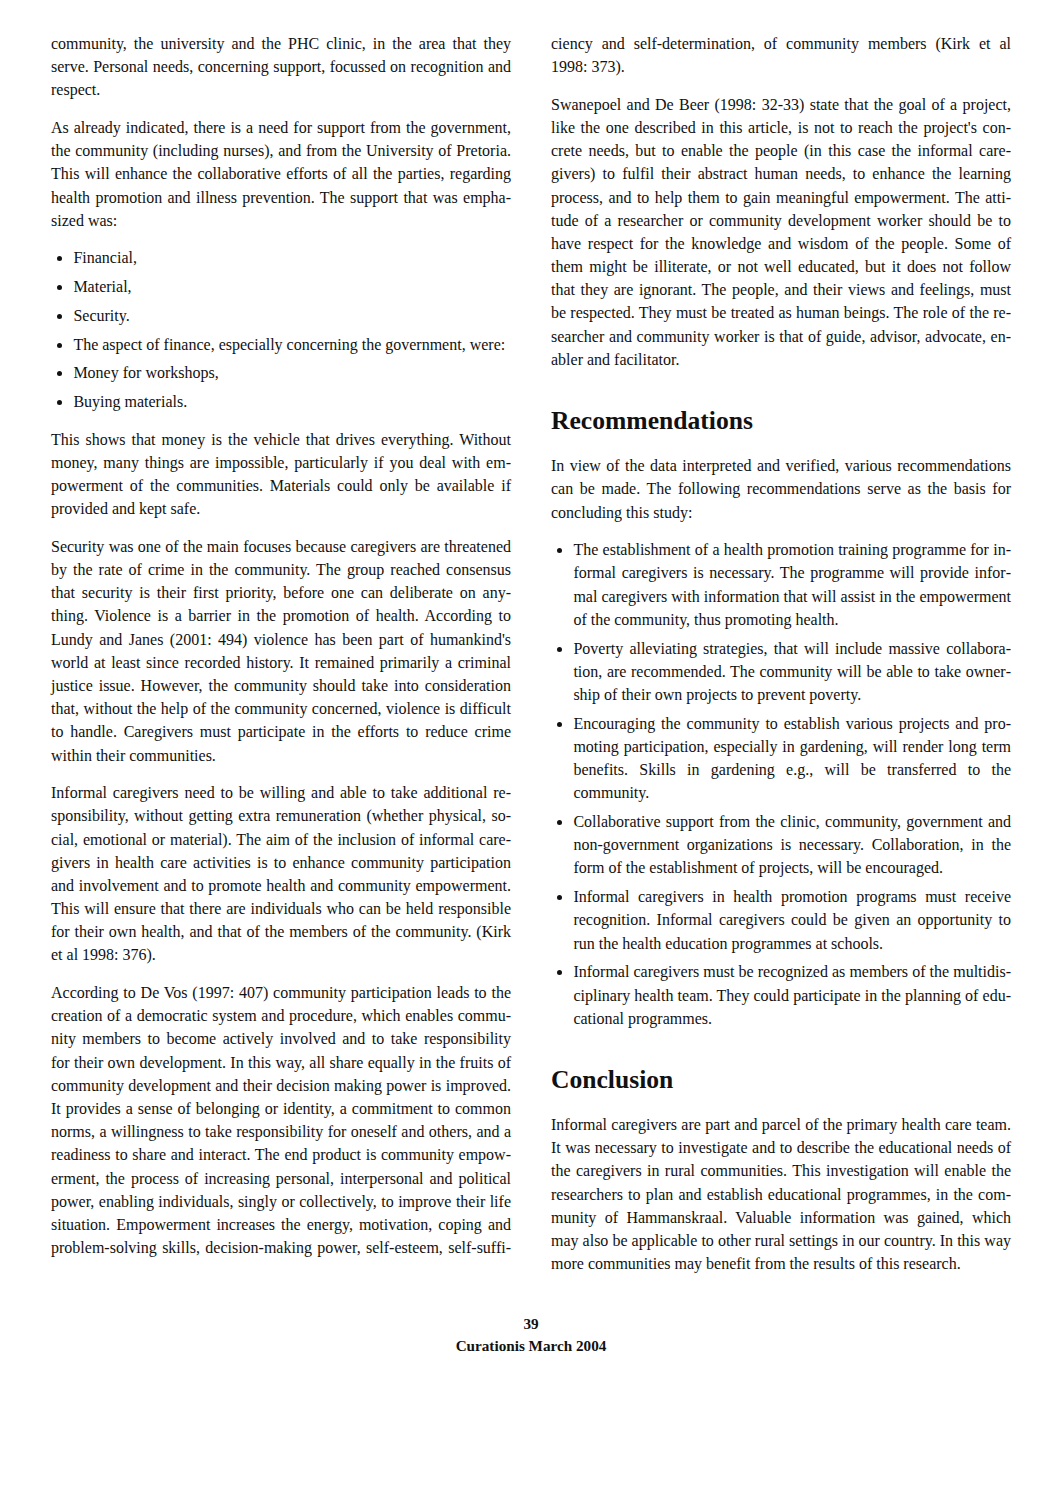community, the university and the PHC clinic, in the area that they serve. Personal needs, concerning support, focussed on recognition and respect.
As already indicated, there is a need for support from the government, the community (including nurses), and from the University of Pretoria. This will enhance the collaborative efforts of all the parties, regarding health promotion and illness prevention. The support that was emphasized was:
Financial,
Material,
Security.
The aspect of finance, especially concerning the government, were:
Money for workshops,
Buying materials.
This shows that money is the vehicle that drives everything. Without money, many things are impossible, particularly if you deal with empowerment of the communities. Materials could only be available if provided and kept safe.
Security was one of the main focuses because caregivers are threatened by the rate of crime in the community. The group reached consensus that security is their first priority, before one can deliberate on anything. Violence is a barrier in the promotion of health. According to Lundy and Janes (2001: 494) violence has been part of humankind's world at least since recorded history. It remained primarily a criminal justice issue. However, the community should take into consideration that, without the help of the community concerned, violence is difficult to handle. Caregivers must participate in the efforts to reduce crime within their communities.
Informal caregivers need to be willing and able to take additional responsibility, without getting extra remuneration (whether physical, social, emotional or material). The aim of the inclusion of informal caregivers in health care activities is to enhance community participation and involvement and to promote health and community empowerment. This will ensure that there are individuals who can be held responsible for their own health, and that of the members of the community. (Kirk et al 1998: 376).
According to De Vos (1997: 407) community participation leads to the creation of a democratic system and procedure, which enables community members to become actively involved and to take responsibility for their own development. In this way, all share equally in the fruits of community development and their decision making power is improved. It provides a sense of belonging or identity, a commitment to common norms, a willingness to take responsibility for oneself and others, and a readiness to share and interact. The end product is community empowerment, the process of increasing personal, interpersonal and political power, enabling individuals, singly or collectively, to improve their life situation. Empowerment increases the energy, motivation, coping and problem-solving skills, decision-making power, self-esteem, self-sufficiency and self-determination, of community members (Kirk et al 1998: 373).
Swanepoel and De Beer (1998: 32-33) state that the goal of a project, like the one described in this article, is not to reach the project's concrete needs, but to enable the people (in this case the informal caregivers) to fulfil their abstract human needs, to enhance the learning process, and to help them to gain meaningful empowerment. The attitude of a researcher or community development worker should be to have respect for the knowledge and wisdom of the people. Some of them might be illiterate, or not well educated, but it does not follow that they are ignorant. The people, and their views and feelings, must be respected. They must be treated as human beings. The role of the researcher and community worker is that of guide, advisor, advocate, enabler and facilitator.
Recommendations
In view of the data interpreted and verified, various recommendations can be made. The following recommendations serve as the basis for concluding this study:
The establishment of a health promotion training programme for informal caregivers is necessary. The programme will provide informal caregivers with information that will assist in the empowerment of the community, thus promoting health.
Poverty alleviating strategies, that will include massive collaboration, are recommended. The community will be able to take ownership of their own projects to prevent poverty.
Encouraging the community to establish various projects and promoting participation, especially in gardening, will render long term benefits. Skills in gardening e.g., will be transferred to the community.
Collaborative support from the clinic, community, government and non-government organizations is necessary. Collaboration, in the form of the establishment of projects, will be encouraged.
Informal caregivers in health promotion programs must receive recognition. Informal caregivers could be given an opportunity to run the health education programmes at schools.
Informal caregivers must be recognized as members of the multidisciplinary health team. They could participate in the planning of educational programmes.
Conclusion
Informal caregivers are part and parcel of the primary health care team. It was necessary to investigate and to describe the educational needs of the caregivers in rural communities. This investigation will enable the researchers to plan and establish educational programmes, in the community of Hammanskraal. Valuable information was gained, which may also be applicable to other rural settings in our country. In this way more communities may benefit from the results of this research.
39 Curationis March 2004